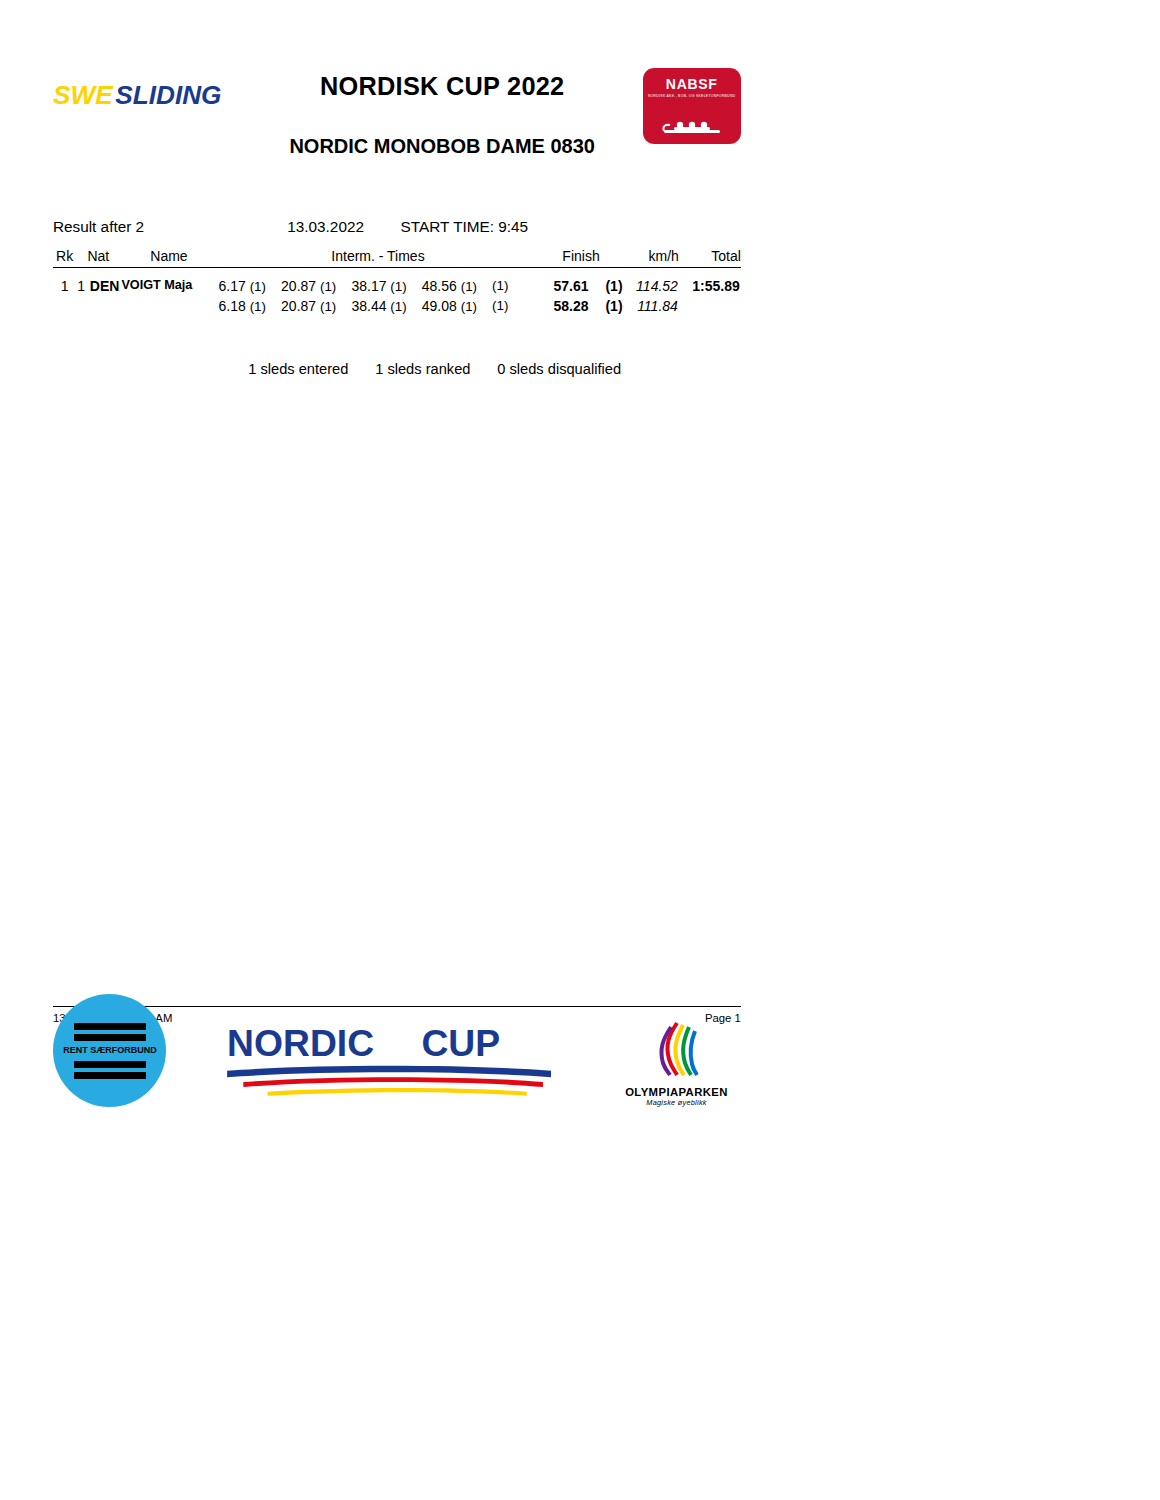SWE SLIDING
NORDISK CUP 2022
NORDIC MONOBOB DAME 0830
NABSF
NORDISK AKE-, BOB- OG SKELETONFORBUND
Result after 2
13.03.2022
START TIME: 9:45
| Rk | Nat | Name | Interm. - Times | Finish | km/h | Total |
| --- | --- | --- | --- | --- | --- | --- |
| 1 | 1 | DEN | VOIGT Maja | 6.17 (1) 20.87 (1) 38.17 (1) 48.56 (1) (1) 6.18 (1) 20.87 (1) 38.44 (1) 49.08 (1) (1) | 57.61 (1) 58.28 (1) | 114.52 111.84 | 1:55.89 |
1 sleds entered 1 sleds ranked 0 sleds disqualified
13 MAR 2022 11:36 AM
Page 1
RENT SÆRFORBUND
NORDIC CUP
OLYMPIAPARKEN
Magiske øyeblikk